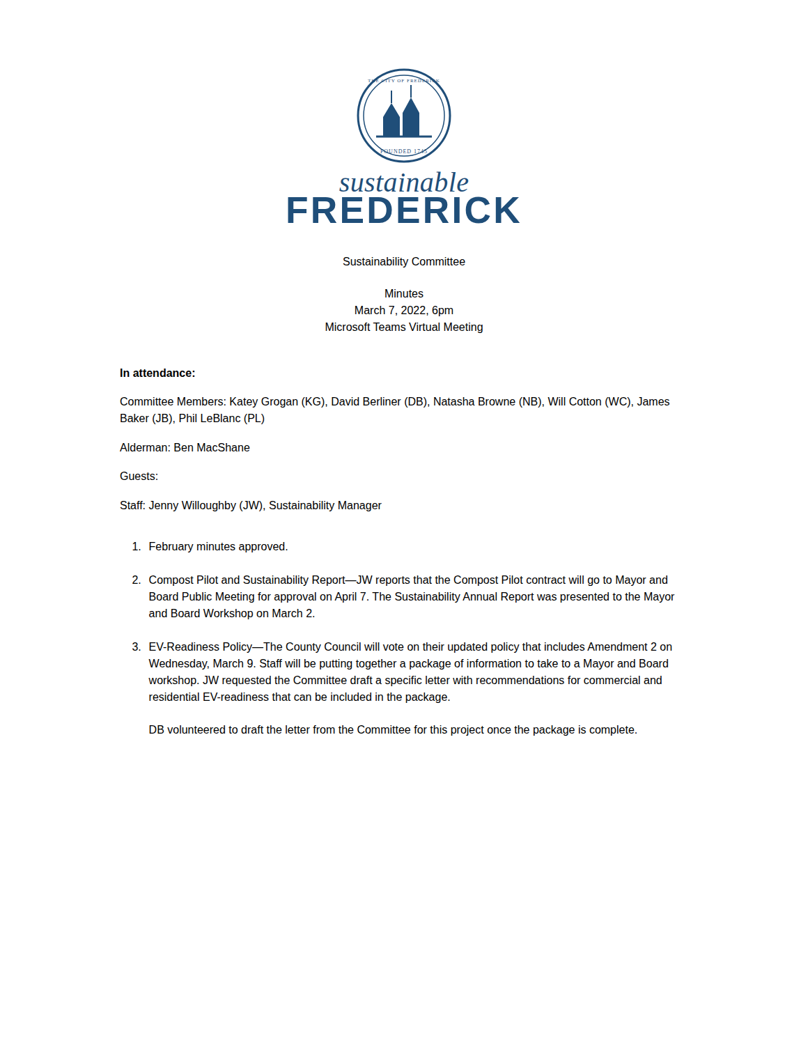FOUNDED 1745 THE CITY OF FREDERICK
sustainable
FREDERICK
Sustainability Committee
Minutes
March 7, 2022, 6pm
Microsoft Teams Virtual Meeting
In attendance:
Committee Members: Katey Grogan (KG), David Berliner (DB), Natasha Browne (NB), Will Cotton (WC), James Baker (JB), Phil LeBlanc (PL)
Alderman: Ben MacShane
Guests:
Staff: Jenny Willoughby (JW), Sustainability Manager
February minutes approved.
Compost Pilot and Sustainability Report—JW reports that the Compost Pilot contract will go to Mayor and Board Public Meeting for approval on April 7. The Sustainability Annual Report was presented to the Mayor and Board Workshop on March 2.
EV-Readiness Policy—The County Council will vote on their updated policy that includes Amendment 2 on Wednesday, March 9. Staff will be putting together a package of information to take to a Mayor and Board workshop. JW requested the Committee draft a specific letter with recommendations for commercial and residential EV-readiness that can be included in the package.
DB volunteered to draft the letter from the Committee for this project once the package is complete.